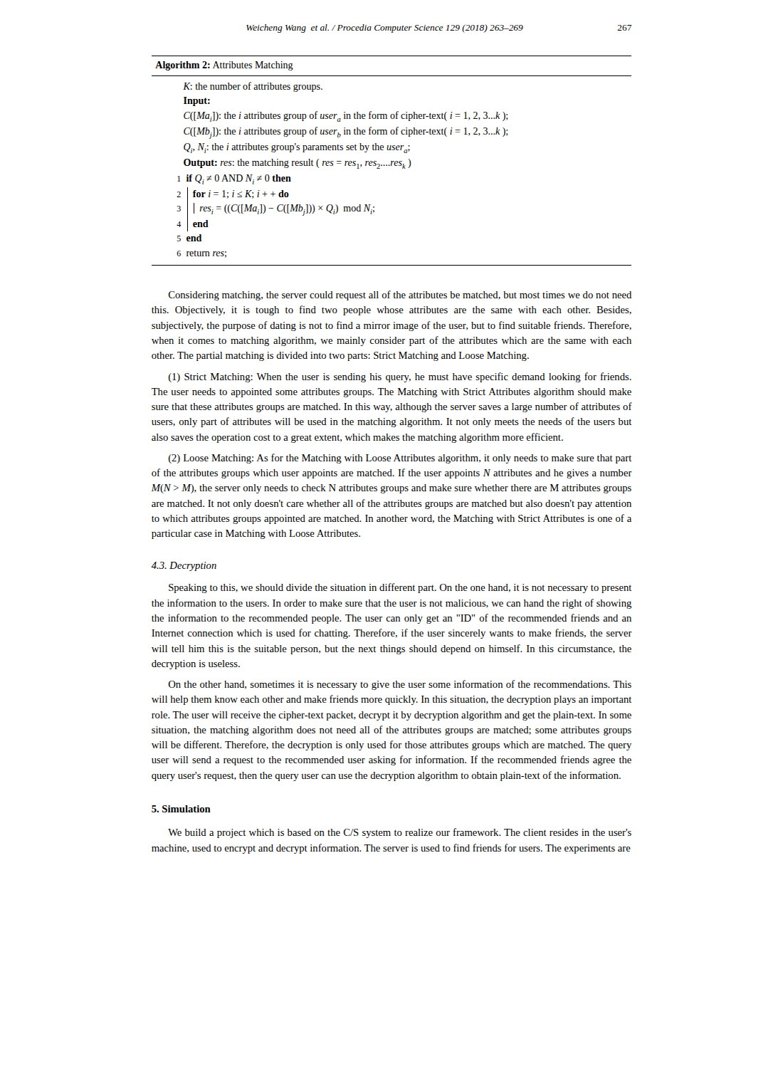Weicheng Wang et al. / Procedia Computer Science 129 (2018) 263–269 267
Algorithm 2: Attributes Matching
K: the number of attributes groups.
Input:
C([Mai]): the i attributes group of usera in the form of cipher-text( i = 1, 2, 3...k );
C([Mbj]): the i attributes group of userb in the form of cipher-text( i = 1, 2, 3...k );
Qi, Ni: the i attributes group's paraments set by the usera;
Output: res: the matching result ( res = res1, res2....resk )
1 if Qi ≠ 0 AND Ni ≠ 0 then
2 for i = 1; i ≤ K; i + + do
3 resi = ((C([Mai]) − C([Mbj])) × Qi) mod Ni;
4 end
5 end
6 return res;
Considering matching, the server could request all of the attributes be matched, but most times we do not need this. Objectively, it is tough to find two people whose attributes are the same with each other. Besides, subjectively, the purpose of dating is not to find a mirror image of the user, but to find suitable friends. Therefore, when it comes to matching algorithm, we mainly consider part of the attributes which are the same with each other. The partial matching is divided into two parts: Strict Matching and Loose Matching.
(1) Strict Matching: When the user is sending his query, he must have specific demand looking for friends. The user needs to appointed some attributes groups. The Matching with Strict Attributes algorithm should make sure that these attributes groups are matched. In this way, although the server saves a large number of attributes of users, only part of attributes will be used in the matching algorithm. It not only meets the needs of the users but also saves the operation cost to a great extent, which makes the matching algorithm more efficient.
(2) Loose Matching: As for the Matching with Loose Attributes algorithm, it only needs to make sure that part of the attributes groups which user appoints are matched. If the user appoints N attributes and he gives a number M(N > M), the server only needs to check N attributes groups and make sure whether there are M attributes groups are matched. It not only doesn't care whether all of the attributes groups are matched but also doesn't pay attention to which attributes groups appointed are matched. In another word, the Matching with Strict Attributes is one of a particular case in Matching with Loose Attributes.
4.3. Decryption
Speaking to this, we should divide the situation in different part. On the one hand, it is not necessary to present the information to the users. In order to make sure that the user is not malicious, we can hand the right of showing the information to the recommended people. The user can only get an "ID" of the recommended friends and an Internet connection which is used for chatting. Therefore, if the user sincerely wants to make friends, the server will tell him this is the suitable person, but the next things should depend on himself. In this circumstance, the decryption is useless.
On the other hand, sometimes it is necessary to give the user some information of the recommendations. This will help them know each other and make friends more quickly. In this situation, the decryption plays an important role. The user will receive the cipher-text packet, decrypt it by decryption algorithm and get the plain-text. In some situation, the matching algorithm does not need all of the attributes groups are matched; some attributes groups will be different. Therefore, the decryption is only used for those attributes groups which are matched. The query user will send a request to the recommended user asking for information. If the recommended friends agree the query user's request, then the query user can use the decryption algorithm to obtain plain-text of the information.
5. Simulation
We build a project which is based on the C/S system to realize our framework. The client resides in the user's machine, used to encrypt and decrypt information. The server is used to find friends for users. The experiments are